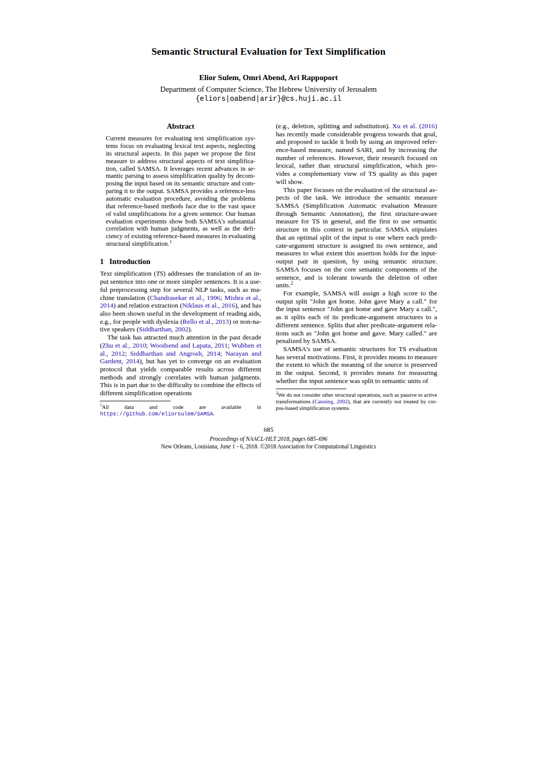Semantic Structural Evaluation for Text Simplification
Elior Sulem, Omri Abend, Ari Rappoport
Department of Computer Science, The Hebrew University of Jerusalem
{eliors|oabend|arir}@cs.huji.ac.il
Abstract
Current measures for evaluating text simplification systems focus on evaluating lexical text aspects, neglecting its structural aspects. In this paper we propose the first measure to address structural aspects of text simplification, called SAMSA. It leverages recent advances in semantic parsing to assess simplification quality by decomposing the input based on its semantic structure and comparing it to the output. SAMSA provides a reference-less automatic evaluation procedure, avoiding the problems that reference-based methods face due to the vast space of valid simplifications for a given sentence. Our human evaluation experiments show both SAMSA's substantial correlation with human judgments, as well as the deficiency of existing reference-based measures in evaluating structural simplification.1
1 Introduction
Text simplification (TS) addresses the translation of an input sentence into one or more simpler sentences. It is a useful preprocessing step for several NLP tasks, such as machine translation (Chandrasekar et al., 1996; Mishra et al., 2014) and relation extraction (Niklaus et al., 2016), and has also been shown useful in the development of reading aids, e.g., for people with dyslexia (Rello et al., 2013) or non-native speakers (Siddharthan, 2002).
The task has attracted much attention in the past decade (Zhu et al., 2010; Woodsend and Lapata, 2011; Wubben et al., 2012; Siddharthan and Angrosh, 2014; Narayan and Gardent, 2014), but has yet to converge on an evaluation protocol that yields comparable results across different methods and strongly correlates with human judgments. This is in part due to the difficulty to combine the effects of different simplification operations
1All data and code are available in https://github.com/eliorsulem/SAMSA.
(e.g., deletion, splitting and substitution). Xu et al. (2016) has recently made considerable progress towards that goal, and proposed to tackle it both by using an improved reference-based measure, named SARI, and by increasing the number of references. However, their research focused on lexical, rather than structural simplification, which provides a complementary view of TS quality as this paper will show.
This paper focuses on the evaluation of the structural aspects of the task. We introduce the semantic measure SAMSA (Simplification Automatic evaluation Measure through Semantic Annotation), the first structure-aware measure for TS in general, and the first to use semantic structure in this context in particular. SAMSA stipulates that an optimal split of the input is one where each predicate-argument structure is assigned its own sentence, and measures to what extent this assertion holds for the input-output pair in question, by using semantic structure. SAMSA focuses on the core semantic components of the sentence, and is tolerant towards the deletion of other units.2
For example, SAMSA will assign a high score to the output split "John got home. John gave Mary a call." for the input sentence "John got home and gave Mary a call.", as it splits each of its predicate-argument structures to a different sentence. Splits that alter predicate-argument relations such as "John got home and gave. Mary called." are penalized by SAMSA.
SAMSA's use of semantic structures for TS evaluation has several motivations. First, it provides means to measure the extent to which the meaning of the source is preserved in the output. Second, it provides means for measuring whether the input sentence was split to semantic units of
2We do not consider other structural operations, such as passive to active transformations (Canning, 2002), that are currently not treated by corpus-based simplification systems.
685
Proceedings of NAACL-HLT 2018, pages 685–696
New Orleans, Louisiana, June 1 - 6, 2018. ©2018 Association for Computational Linguistics